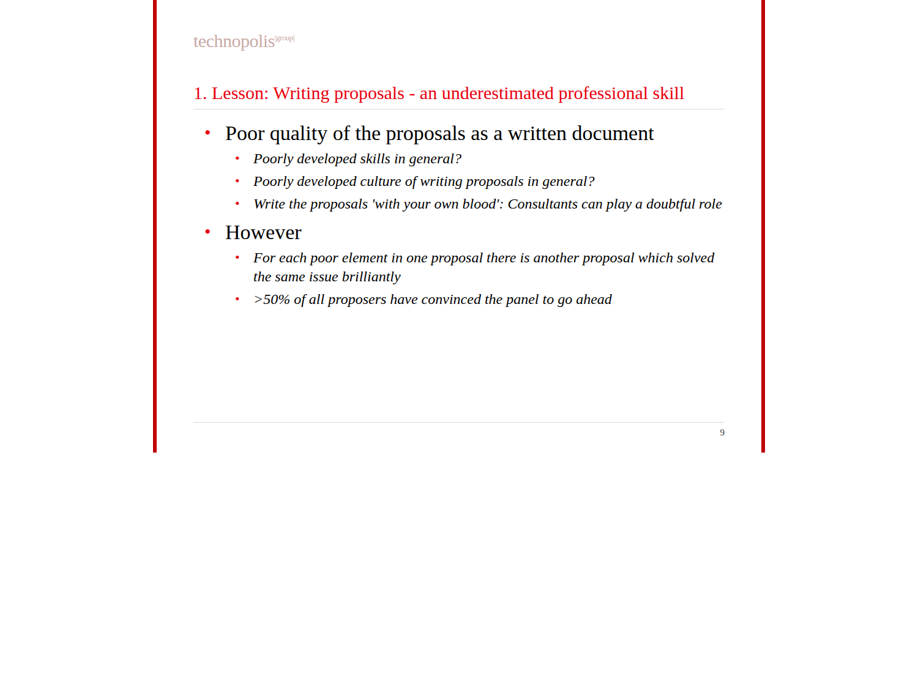technopolis|group|
1. Lesson: Writing proposals - an underestimated professional skill
Poor quality of the proposals as a written document
Poorly developed skills in general?
Poorly developed culture of writing proposals in general?
Write the proposals 'with your own blood': Consultants can play a doubtful role
However
For each poor element in one proposal there is another proposal which solved the same issue brilliantly
>50% of all proposers have convinced the panel to go ahead
9